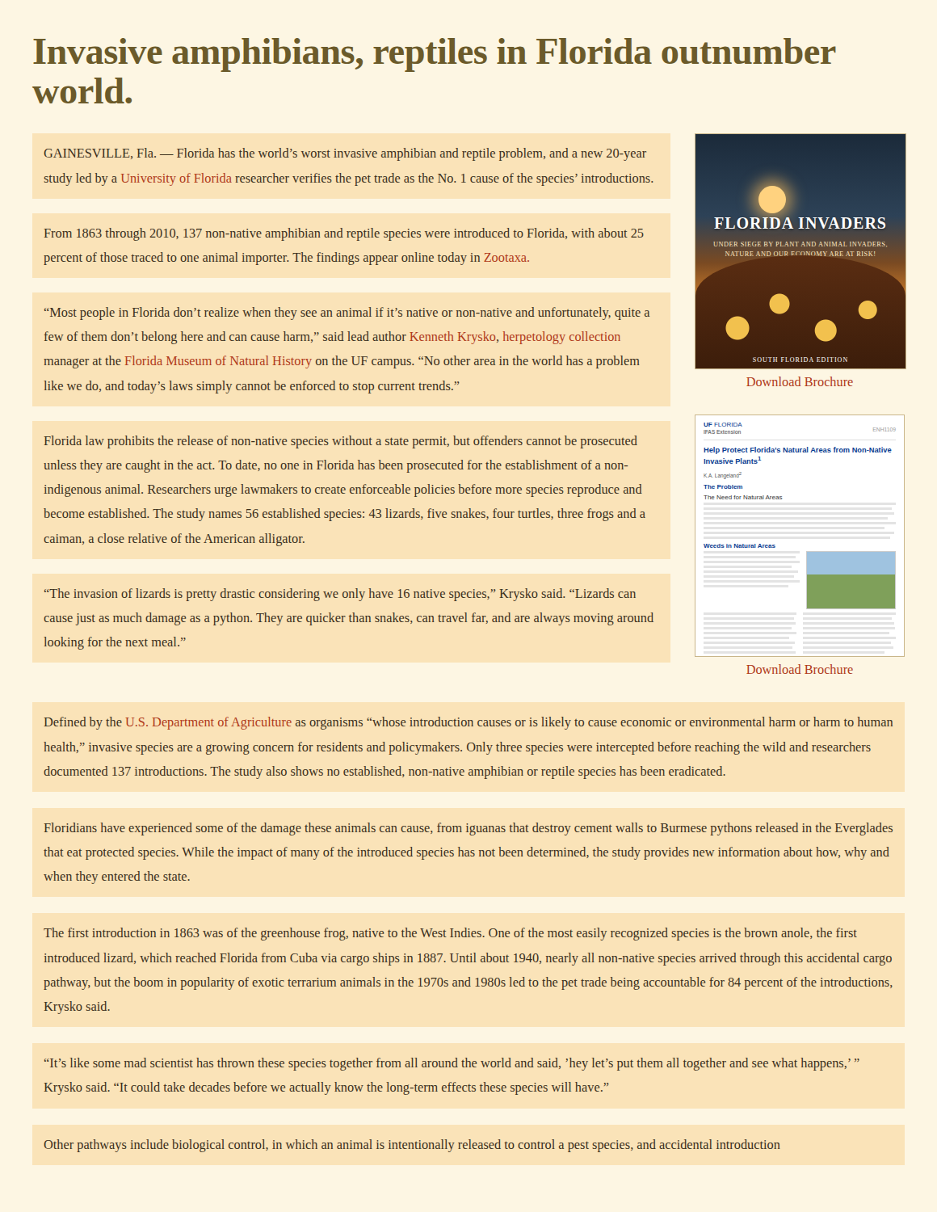Invasive amphibians, reptiles in Florida outnumber world.
GAINESVILLE, Fla. — Florida has the world’s worst invasive amphibian and reptile problem, and a new 20-year study led by a University of Florida researcher verifies the pet trade as the No. 1 cause of the species’ introductions.
From 1863 through 2010, 137 non-native amphibian and reptile species were introduced to Florida, with about 25 percent of those traced to one animal importer. The findings appear online today in Zootaxa.
“Most people in Florida don’t realize when they see an animal if it’s native or non-native and unfortunately, quite a few of them don’t belong here and can cause harm,” said lead author Kenneth Krysko, herpetology collection manager at the Florida Museum of Natural History on the UF campus. “No other area in the world has a problem like we do, and today’s laws simply cannot be enforced to stop current trends.”
Florida law prohibits the release of non-native species without a state permit, but offenders cannot be prosecuted unless they are caught in the act. To date, no one in Florida has been prosecuted for the establishment of a non-indigenous animal. Researchers urge lawmakers to create enforceable policies before more species reproduce and become established. The study names 56 established species: 43 lizards, five snakes, four turtles, three frogs and a caiman, a close relative of the American alligator.
“The invasion of lizards is pretty drastic considering we only have 16 native species,” Krysko said. “Lizards can cause just as much damage as a python. They are quicker than snakes, can travel far, and are always moving around looking for the next meal.”
FLORIDA INVADERS
UNDER SIEGE BY PLANT AND ANIMAL INVADERS,
NATURE AND OUR ECONOMY ARE AT RISK!
SOUTH FLORIDA EDITION
Download Brochure
UF FLORIDA
IFAS Extension
ENH1109
Help Protect Florida’s Natural Areas from Non-Native Invasive Plants1
K.A. Langeland2
The Problem
The Need for Natural Areas
Weeds in Natural Areas
Download Brochure
Defined by the U.S. Department of Agriculture as organisms “whose introduction causes or is likely to cause economic or environmental harm or harm to human health,” invasive species are a growing concern for residents and policymakers. Only three species were intercepted before reaching the wild and researchers documented 137 introductions. The study also shows no established, non-native amphibian or reptile species has been eradicated.
Floridians have experienced some of the damage these animals can cause, from iguanas that destroy cement walls to Burmese pythons released in the Everglades that eat protected species. While the impact of many of the introduced species has not been determined, the study provides new information about how, why and when they entered the state.
The first introduction in 1863 was of the greenhouse frog, native to the West Indies. One of the most easily recognized species is the brown anole, the first introduced lizard, which reached Florida from Cuba via cargo ships in 1887. Until about 1940, nearly all non-native species arrived through this accidental cargo pathway, but the boom in popularity of exotic terrarium animals in the 1970s and 1980s led to the pet trade being accountable for 84 percent of the introductions, Krysko said.
“It’s like some mad scientist has thrown these species together from all around the world and said, ’hey let’s put them all together and see what happens,’ ” Krysko said. “It could take decades before we actually know the long-term effects these species will have.”
Other pathways include biological control, in which an animal is intentionally released to control a pest species, and accidental introduction